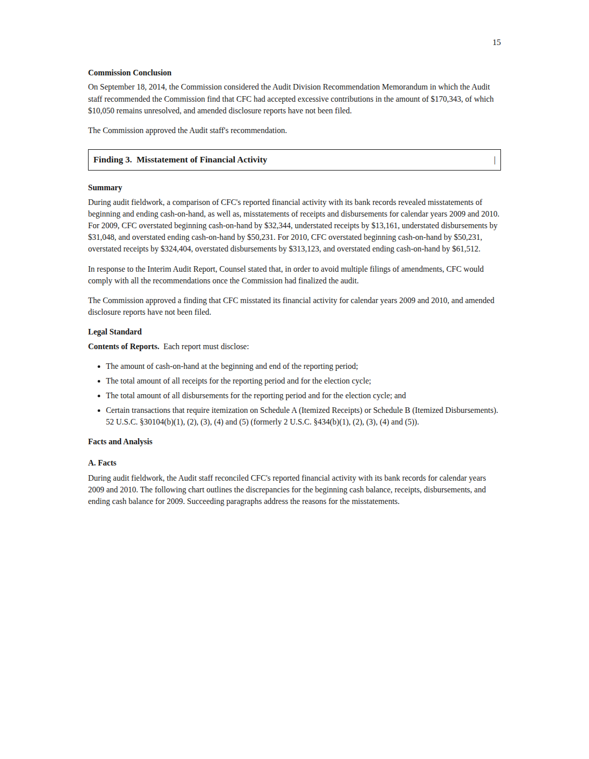15
Commission Conclusion
On September 18, 2014, the Commission considered the Audit Division Recommendation Memorandum in which the Audit staff recommended the Commission find that CFC had accepted excessive contributions in the amount of $170,343, of which $10,050 remains unresolved, and amended disclosure reports have not been filed.
The Commission approved the Audit staff's recommendation.
Finding 3. Misstatement of Financial Activity |
Summary
During audit fieldwork, a comparison of CFC's reported financial activity with its bank records revealed misstatements of beginning and ending cash-on-hand, as well as, misstatements of receipts and disbursements for calendar years 2009 and 2010. For 2009, CFC overstated beginning cash-on-hand by $32,344, understated receipts by $13,161, understated disbursements by $31,048, and overstated ending cash-on-hand by $50,231. For 2010, CFC overstated beginning cash-on-hand by $50,231, overstated receipts by $324,404, overstated disbursements by $313,123, and overstated ending cash-on-hand by $61,512.
In response to the Interim Audit Report, Counsel stated that, in order to avoid multiple filings of amendments, CFC would comply with all the recommendations once the Commission had finalized the audit.
The Commission approved a finding that CFC misstated its financial activity for calendar years 2009 and 2010, and amended disclosure reports have not been filed.
Legal Standard
Contents of Reports. Each report must disclose:
The amount of cash-on-hand at the beginning and end of the reporting period;
The total amount of all receipts for the reporting period and for the election cycle;
The total amount of all disbursements for the reporting period and for the election cycle; and
Certain transactions that require itemization on Schedule A (Itemized Receipts) or Schedule B (Itemized Disbursements). 52 U.S.C. §30104(b)(1), (2), (3), (4) and (5) (formerly 2 U.S.C. §434(b)(1), (2), (3), (4) and (5)).
Facts and Analysis
A. Facts
During audit fieldwork, the Audit staff reconciled CFC's reported financial activity with its bank records for calendar years 2009 and 2010. The following chart outlines the discrepancies for the beginning cash balance, receipts, disbursements, and ending cash balance for 2009. Succeeding paragraphs address the reasons for the misstatements.